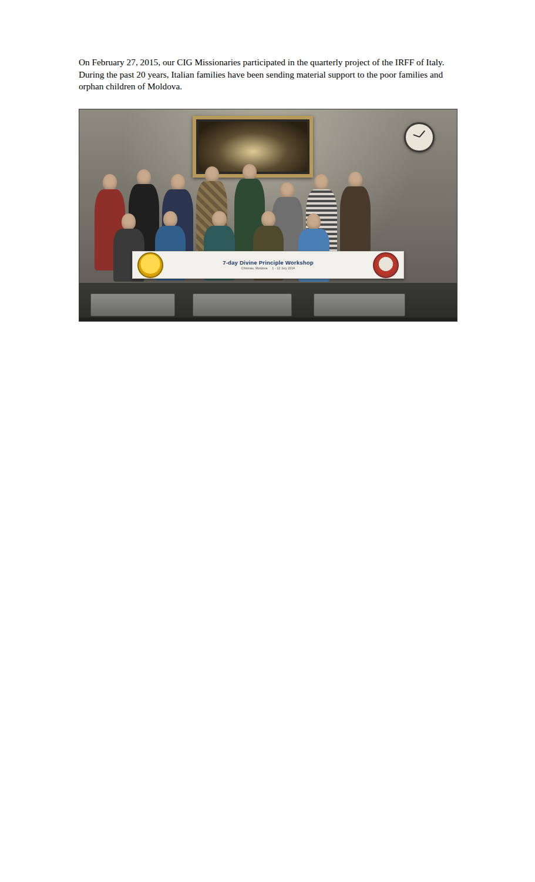On February 27, 2015, our CIG Missionaries participated in the quarterly project of the IRFF of Italy. During the past 20 years, Italian families have been sending material support to the poor families and orphan children of Moldova.
7-day Divine Principle Workshop Chisinau, Moldova 1 - 12 July 2014